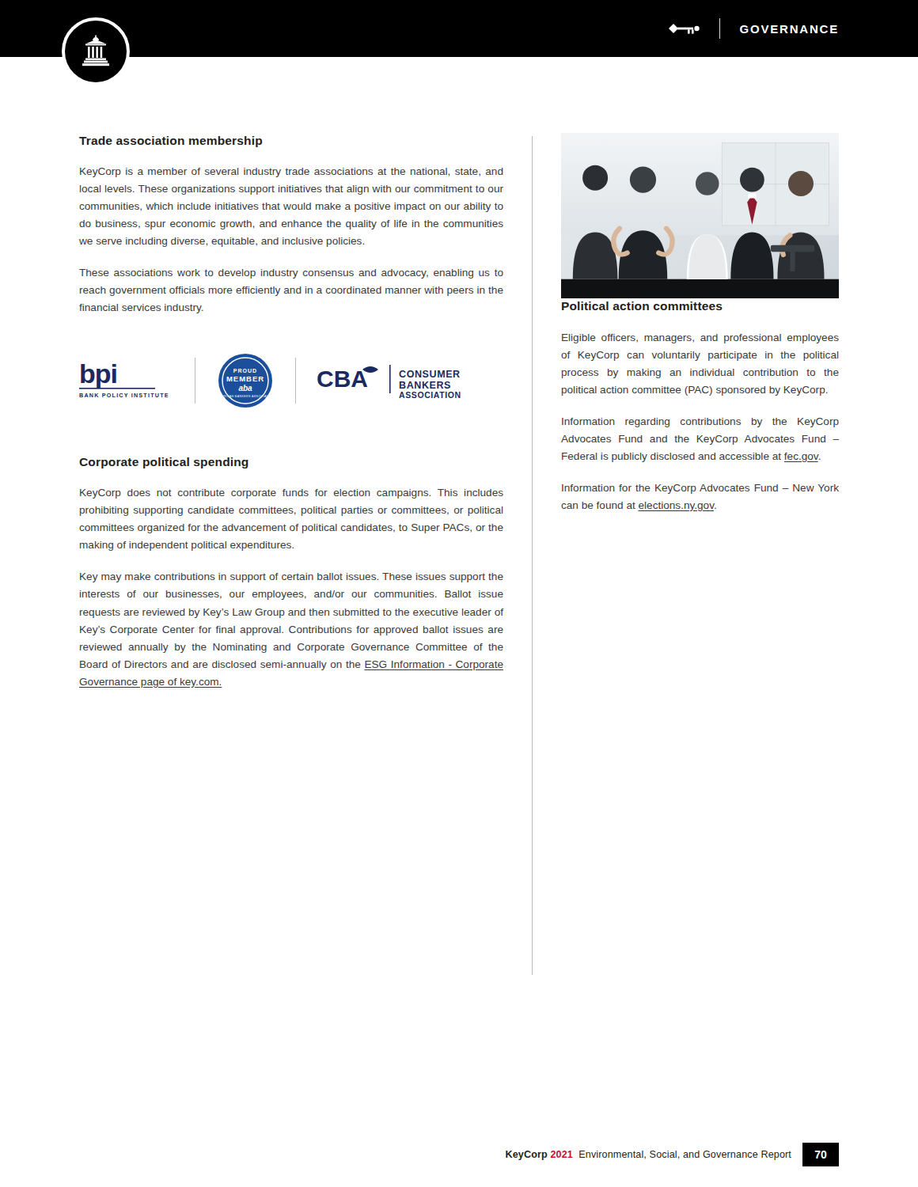GOVERNANCE
Trade association membership
KeyCorp is a member of several industry trade associations at the national, state, and local levels. These organizations support initiatives that align with our commitment to our communities, which include initiatives that would make a positive impact on our ability to do business, spur economic growth, and enhance the quality of life in the communities we serve including diverse, equitable, and inclusive policies.
These associations work to develop industry consensus and advocacy, enabling us to reach government officials more efficiently and in a coordinated manner with peers in the financial services industry.
bpi BANK POLICY INSTITUTE
PROUD MEMBER aba AMERICAN BANKERS ASSOCIATION
CBA CONSUMER BANKERS ASSOCIATION
Corporate political spending
KeyCorp does not contribute corporate funds for election campaigns. This includes prohibiting supporting candidate committees, political parties or committees, or political committees organized for the advancement of political candidates, to Super PACs, or the making of independent political expenditures.
Key may make contributions in support of certain ballot issues. These issues support the interests of our businesses, our employees, and/or our communities. Ballot issue requests are reviewed by Key’s Law Group and then submitted to the executive leader of Key’s Corporate Center for final approval. Contributions for approved ballot issues are reviewed annually by the Nominating and Corporate Governance Committee of the Board of Directors and are disclosed semi-annually on the ESG Information - Corporate Governance page of key.com.
Political action committees
Eligible officers, managers, and professional employees of KeyCorp can voluntarily participate in the political process by making an individual contribution to the political action committee (PAC) sponsored by KeyCorp.
Information regarding contributions by the KeyCorp Advocates Fund and the KeyCorp Advocates Fund – Federal is publicly disclosed and accessible at fec.gov.
Information for the KeyCorp Advocates Fund – New York can be found at elections.ny.gov.
KeyCorp 2021 Environmental, Social, and Governance Report
70